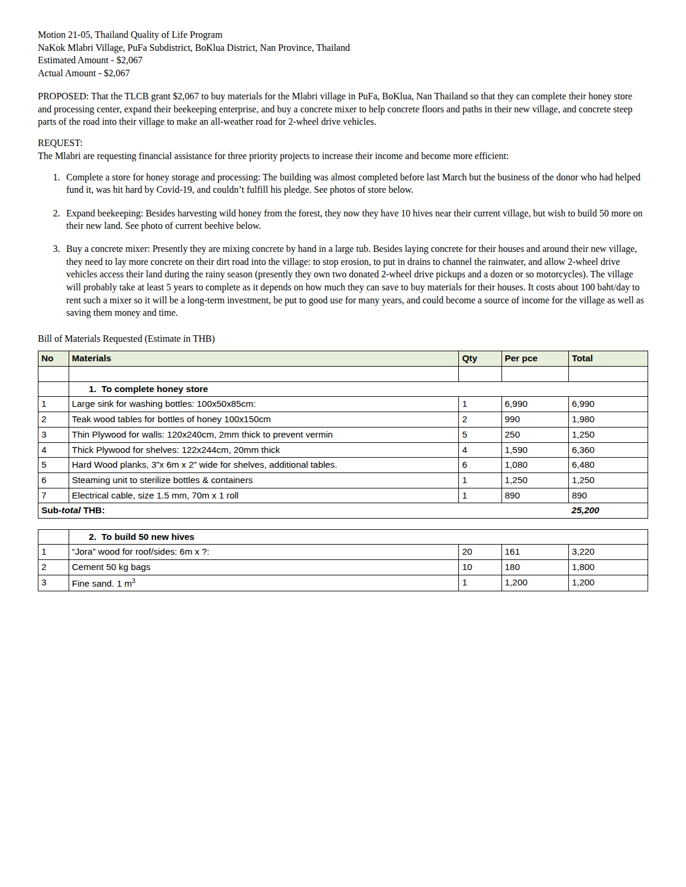Motion 21-05, Thailand Quality of Life Program
NaKok Mlabri Village, PuFa Subdistrict, BoKlua District, Nan Province, Thailand
Estimated Amount - $2,067
Actual Amount - $2,067
PROPOSED: That the TLCB grant $2,067 to buy materials for the Mlabri village in PuFa, BoKlua, Nan Thailand so that they can complete their honey store and processing center, expand their beekeeping enterprise, and buy a concrete mixer to help concrete floors and paths in their new village, and concrete steep parts of the road into their village to make an all-weather road for 2-wheel drive vehicles.
REQUEST:
The Mlabri are requesting financial assistance for three priority projects to increase their income and become more efficient:
Complete a store for honey storage and processing: The building was almost completed before last March but the business of the donor who had helped fund it, was hit hard by Covid-19, and couldn’t fulfill his pledge. See photos of store below.
Expand beekeeping: Besides harvesting wild honey from the forest, they now they have 10 hives near their current village, but wish to build 50 more on their new land. See photo of current beehive below.
Buy a concrete mixer: Presently they are mixing concrete by hand in a large tub. Besides laying concrete for their houses and around their new village, they need to lay more concrete on their dirt road into the village: to stop erosion, to put in drains to channel the rainwater, and allow 2-wheel drive vehicles access their land during the rainy season (presently they own two donated 2-wheel drive pickups and a dozen or so motorcycles). The village will probably take at least 5 years to complete as it depends on how much they can save to buy materials for their houses. It costs about 100 baht/day to rent such a mixer so it will be a long-term investment, be put to good use for many years, and could become a source of income for the village as well as saving them money and time.
Bill of Materials Requested (Estimate in THB)
| No | Materials | Qty | Per pce | Total |
| --- | --- | --- | --- | --- |
| | 1. To complete honey store |
| 1 | Large sink for washing bottles: 100x50x85cm: | 1 | 6,990 | 6,990 |
| 2 | Teak wood tables for bottles of honey 100x150cm | 2 | 990 | 1,980 |
| 3 | Thin Plywood for walls: 120x240cm, 2mm thick to prevent vermin | 5 | 250 | 1,250 |
| 4 | Thick Plywood for shelves: 122x244cm, 20mm thick | 4 | 1,590 | 6,360 |
| 5 | Hard Wood planks, 3”x 6m x 2” wide for shelves, additional tables. | 6 | 1,080 | 6,480 |
| 6 | Steaming unit to sterilize bottles & containers | 1 | 1,250 | 1,250 |
| 7 | Electrical cable, size 1.5 mm, 70m x 1 roll | 1 | 890 | 890 |
| Sub- total THB: | | | 25,200 |
| | 2. To build 50 new hives |
| 1 | “Jora” wood for roof/sides: 6m x ?: | 20 | 161 | 3,220 |
| 2 | Cement 50 kg bags | 10 | 180 | 1,800 |
| 3 | Fine sand. 1 m 3 | 1 | 1,200 | 1,200 |